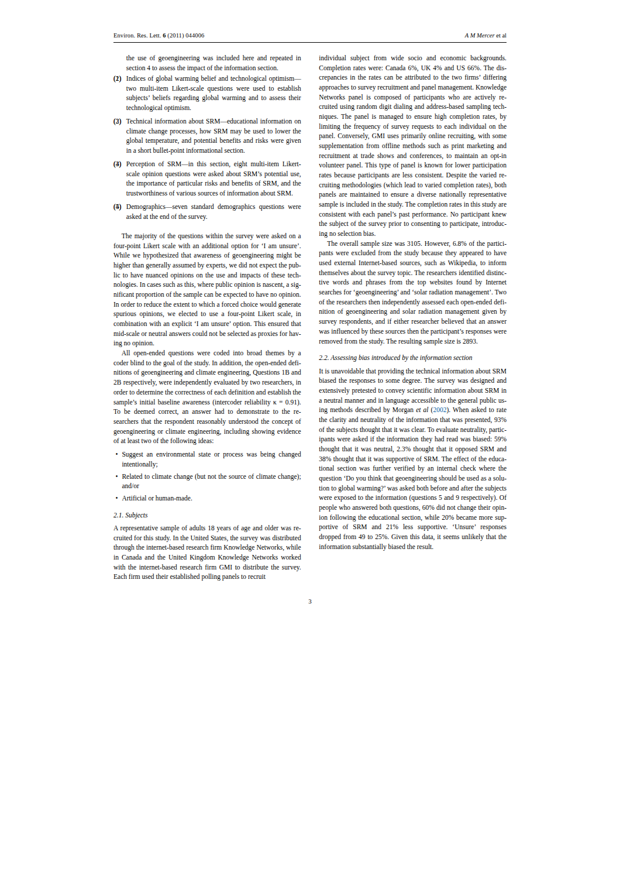Environ. Res. Lett. 6 (2011) 044006
A M Mercer et al
the use of geoengineering was included here and repeated in section 4 to assess the impact of the information section.
(2) Indices of global warming belief and technological optimism—two multi-item Likert-scale questions were used to establish subjects’ beliefs regarding global warming and to assess their technological optimism.
(3) Technical information about SRM—educational information on climate change processes, how SRM may be used to lower the global temperature, and potential benefits and risks were given in a short bullet-point informational section.
(4) Perception of SRM—in this section, eight multi-item Likert-scale opinion questions were asked about SRM’s potential use, the importance of particular risks and benefits of SRM, and the trustworthiness of various sources of information about SRM.
(5) Demographics—seven standard demographics questions were asked at the end of the survey.
The majority of the questions within the survey were asked on a four-point Likert scale with an additional option for ‘I am unsure’. While we hypothesized that awareness of geoengineering might be higher than generally assumed by experts, we did not expect the public to have nuanced opinions on the use and impacts of these technologies. In cases such as this, where public opinion is nascent, a significant proportion of the sample can be expected to have no opinion. In order to reduce the extent to which a forced choice would generate spurious opinions, we elected to use a four-point Likert scale, in combination with an explicit ‘I am unsure’ option. This ensured that mid-scale or neutral answers could not be selected as proxies for having no opinion.
All open-ended questions were coded into broad themes by a coder blind to the goal of the study. In addition, the open-ended definitions of geoengineering and climate engineering, Questions 1B and 2B respectively, were independently evaluated by two researchers, in order to determine the correctness of each definition and establish the sample’s initial baseline awareness (intercoder reliability κ = 0.91). To be deemed correct, an answer had to demonstrate to the researchers that the respondent reasonably understood the concept of geoengineering or climate engineering, including showing evidence of at least two of the following ideas:
Suggest an environmental state or process was being changed intentionally;
Related to climate change (but not the source of climate change); and/or
Artificial or human-made.
2.1. Subjects
A representative sample of adults 18 years of age and older was recruited for this study. In the United States, the survey was distributed through the internet-based research firm Knowledge Networks, while in Canada and the United Kingdom Knowledge Networks worked with the internet-based research firm GMI to distribute the survey. Each firm used their established polling panels to recruit
individual subject from wide socio and economic backgrounds. Completion rates were: Canada 6%, UK 4% and US 66%. The discrepancies in the rates can be attributed to the two firms’ differing approaches to survey recruitment and panel management. Knowledge Networks panel is composed of participants who are actively recruited using random digit dialing and address-based sampling techniques. The panel is managed to ensure high completion rates, by limiting the frequency of survey requests to each individual on the panel. Conversely, GMI uses primarily online recruiting, with some supplementation from offline methods such as print marketing and recruitment at trade shows and conferences, to maintain an opt-in volunteer panel. This type of panel is known for lower participation rates because participants are less consistent. Despite the varied recruiting methodologies (which lead to varied completion rates), both panels are maintained to ensure a diverse nationally representative sample is included in the study. The completion rates in this study are consistent with each panel’s past performance. No participant knew the subject of the survey prior to consenting to participate, introducing no selection bias.
The overall sample size was 3105. However, 6.8% of the participants were excluded from the study because they appeared to have used external Internet-based sources, such as Wikipedia, to inform themselves about the survey topic. The researchers identified distinctive words and phrases from the top websites found by Internet searches for ‘geoengineering’ and ‘solar radiation management’. Two of the researchers then independently assessed each open-ended definition of geoengineering and solar radiation management given by survey respondents, and if either researcher believed that an answer was influenced by these sources then the participant’s responses were removed from the study. The resulting sample size is 2893.
2.2. Assessing bias introduced by the information section
It is unavoidable that providing the technical information about SRM biased the responses to some degree. The survey was designed and extensively pretested to convey scientific information about SRM in a neutral manner and in language accessible to the general public using methods described by Morgan et al (2002). When asked to rate the clarity and neutrality of the information that was presented, 93% of the subjects thought that it was clear. To evaluate neutrality, participants were asked if the information they had read was biased: 59% thought that it was neutral, 2.3% thought that it opposed SRM and 38% thought that it was supportive of SRM. The effect of the educational section was further verified by an internal check where the question ‘Do you think that geoengineering should be used as a solution to global warming?’ was asked both before and after the subjects were exposed to the information (questions 5 and 9 respectively). Of people who answered both questions, 60% did not change their opinion following the educational section, while 20% became more supportive of SRM and 21% less supportive. ‘Unsure’ responses dropped from 49 to 25%. Given this data, it seems unlikely that the information substantially biased the result.
3